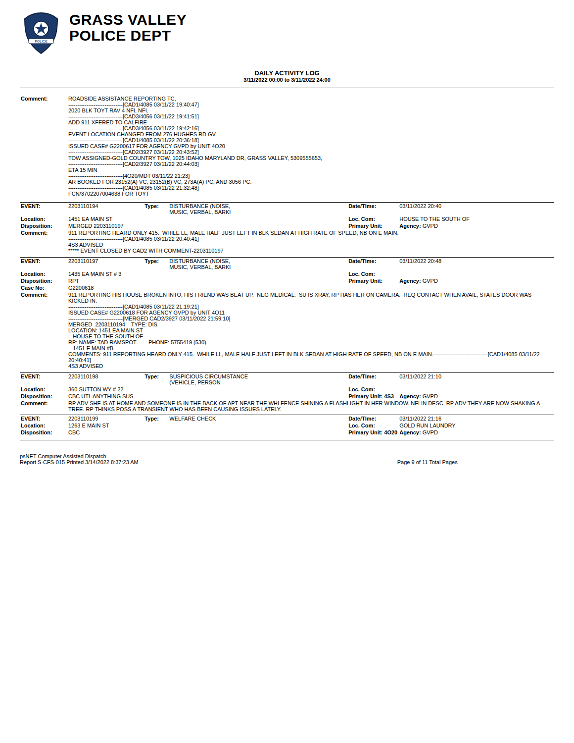POLICE
GRASS VALLEY
POLICE DEPT
DAILY ACTIVITY LOG
3/11/2022 00:00 to 3/11/2022 24:00
| Comment: | ROADSIDE ASSISTANCE REPORTING TC, ------------------------------[CAD1/4085 03/11/22 19:40:47] 2020 BLK TOYT RAV 4 NFI, NFI. ------------------------------[CAD3/4056 03/11/22 19:41:51] ADD 911 XFERED TO CALFIRE ------------------------------[CAD3/4056 03/11/22 19:42:16] EVENT LOCATION CHANGED FROM 276 HUGHES RD GV ------------------------------[CAD1/4085 03/11/22 20:36:18] ISSUED CASE# G2200617 FOR AGENCY GVPD by UNIT 4O20 ------------------------------[CAD2/3927 03/11/22 20:43:52] TOW ASSIGNED-GOLD COUNTRY TOW, 1025 IDAHO MARYLAND DR, GRASS VALLEY, 5309555653, ------------------------------[CAD2/3927 03/11/22 20:44:03] ETA 15 MIN ------------------------------[4O20/MDT 03/11/22 21:23] AR BOOKED FOR 23152(A) VC, 23152(B) VC, 273A(A) PC, AND 3056 PC. ------------------------------[CAD1/4085 03/11/22 21:32:48] FCN/3702207004638 FOR TOYT |
| EVENT: | 2203110194 | Type: | DISTURBANCE (NOISE, MUSIC, VERBAL, BARKI | Date/TIme: | 03/11/2022 20:40 |
| Location: | 1451 EA MAIN ST | Loc. Com: | HOUSE TO THE SOUTH OF |
| Disposition: | MERGED 2203110197 | Primary Unit: | Agency: GVPD |
| Comment: | 911 REPORTING HEARD ONLY 415. WHILE LL, MALE HALF JUST LEFT IN BLK SEDAN AT HIGH RATE OF SPEED, NB ON E MAIN. ------------------------------[CAD1/4085 03/11/22 20:40:41] 4S3 ADVISED ***** EVENT CLOSED BY CAD2 WITH COMMENT-2203110197 |
| EVENT: | 2203110197 | Type: | DISTURBANCE (NOISE, MUSIC, VERBAL, BARKI | Date/TIme: | 03/11/2022 20:48 |
| Location: | 1435 EA MAIN ST # 3 | Loc. Com: | |
| Disposition: | RPT | Primary Unit: | Agency: GVPD |
| Case No: | G2200618 |
| Comment: | 911 REPORTING HIS HOUSE BROKEN INTO, HIS FRIEND WAS BEAT UP. NEG MEDICAL. SU IS XRAY, RP HAS HER ON CAMERA. REQ CONTACT WHEN AVAIL, STATES DOOR WAS KICKED IN. ------------------------------[CAD1/4085 03/11/22 21:19:21] ISSUED CASE# G2200618 FOR AGENCY GVPD by UNIT 4O11 ------------------------------[MERGED CAD2/3927 03/11/2022 21:59:10] MERGED 2203110194 TYPE: DIS LOCATION: 1451 EA MAIN ST HOUSE TO THE SOUTH OF RP: NAME: TAD RAMSPOT PHONE: 5755419 (530) 1451 E MAIN #B COMMENTS: 911 REPORTING HEARD ONLY 415. WHILE LL, MALE HALF JUST LEFT IN BLK SEDAN AT HIGH RATE OF SPEED, NB ON E MAIN.------------------------------[CAD1/4085 03/11/22 20:40:41] 4S3 ADVISED |
| EVENT: | 2203110198 | Type: | SUSPICIOUS CIRCUMSTANCE (VEHICLE, PERSON | Date/TIme: | 03/11/2022 21:10 |
| Location: | 360 SUTTON WY # 22 | Loc. Com: | |
| Disposition: | CBC UTL ANYTHING SUS | Primary Unit: 4S3 | Agency: GVPD |
| Comment: | RP ADV SHE IS AT HOME AND SOMEONE IS IN THE BACK OF APT NEAR THE WHI FENCE SHINING A FLASHLIGHT IN HER WINDOW. NFI IN DESC. RP ADV THEY ARE NOW SHAKING A TREE. RP THINKS POSS A TRANSIENT WHO HAS BEEN CAUSING ISSUES LATELY. |
| EVENT: | 2203110199 | Type: | WELFARE CHECK | Date/TIme: | 03/11/2022 21:16 |
| Location: | 1263 E MAIN ST | Loc. Com: | GOLD RUN LAUNDRY |
| Disposition: | CBC | Primary Unit: 4O20 | Agency: GVPD |
psNET Computer Assisted Dispatch
Report S-CFS-015 Printed 3/14/2022 8:37:23 AM Page 9 of 11 Total Pages